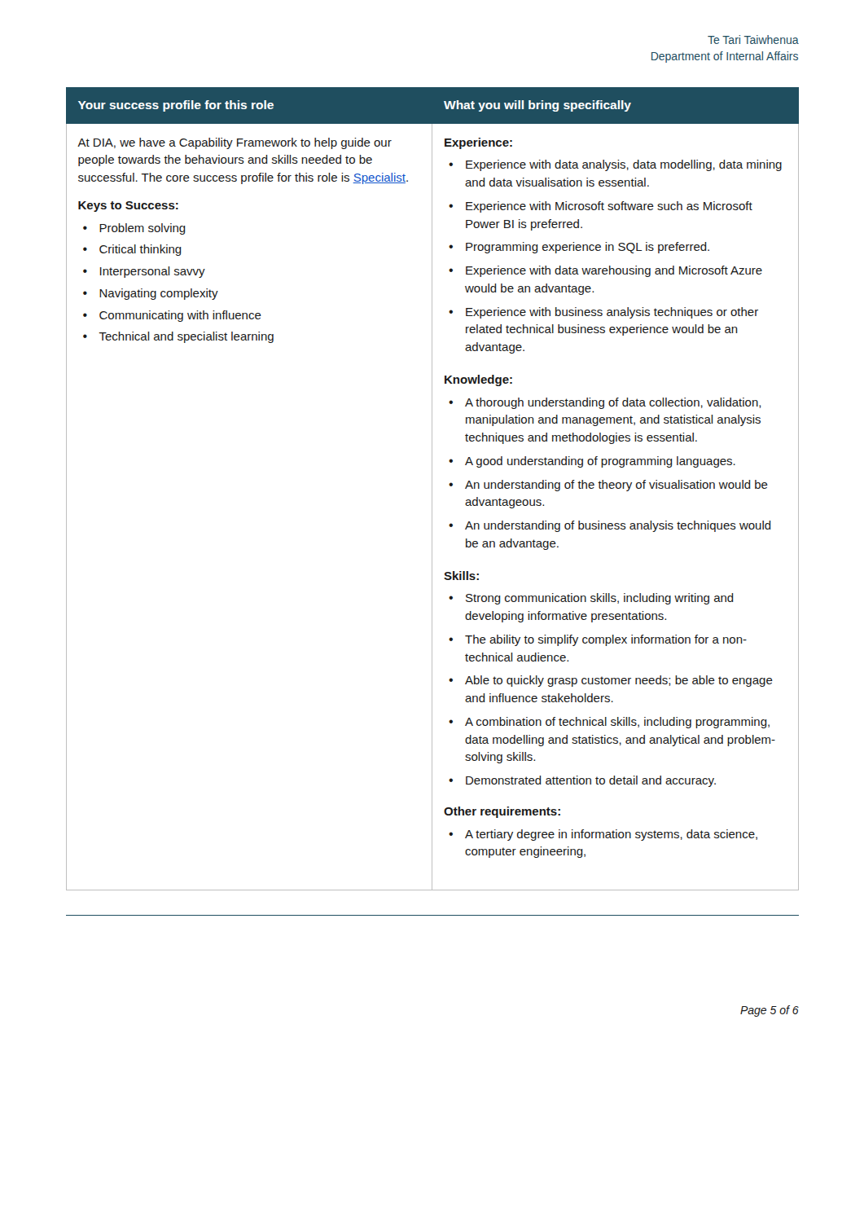Te Tari Taiwhenua Department of Internal Affairs
| Your success profile for this role | What you will bring specifically |
| --- | --- |
| At DIA, we have a Capability Framework to help guide our people towards the behaviours and skills needed to be successful. The core success profile for this role is Specialist . Keys to Success: Problem solving Critical thinking Interpersonal savvy Navigating complexity Communicating with influence Technical and specialist learning | Experience: Experience with data analysis, data modelling, data mining and data visualisation is essential. Experience with Microsoft software such as Microsoft Power BI is preferred. Programming experience in SQL is preferred. Experience with data warehousing and Microsoft Azure would be an advantage. Experience with business analysis techniques or other related technical business experience would be an advantage. Knowledge: A thorough understanding of data collection, validation, manipulation and management, and statistical analysis techniques and methodologies is essential. A good understanding of programming languages. An understanding of the theory of visualisation would be advantageous. An understanding of business analysis techniques would be an advantage. Skills: Strong communication skills, including writing and developing informative presentations. The ability to simplify complex information for a non-technical audience. Able to quickly grasp customer needs; be able to engage and influence stakeholders. A combination of technical skills, including programming, data modelling and statistics, and analytical and problem-solving skills. Demonstrated attention to detail and accuracy. Other requirements: A tertiary degree in information systems, data science, computer engineering, |
Page 5 of 6